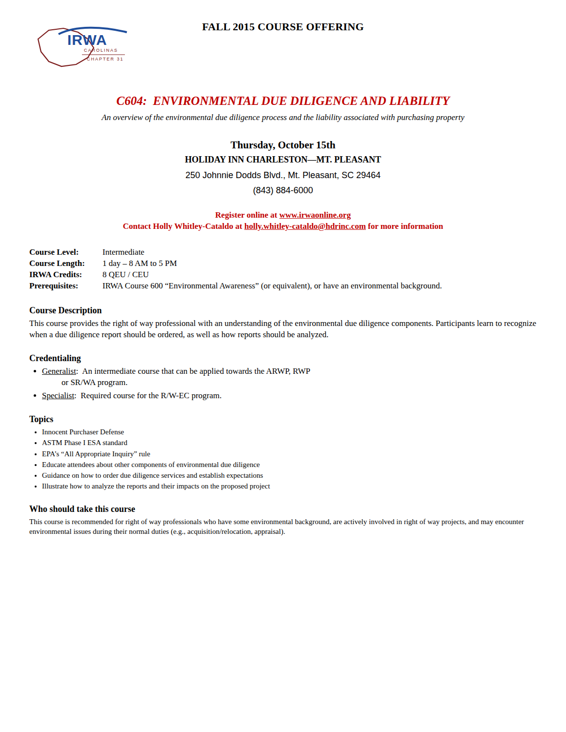IRWA CAROLINAS CHAPTER 31
FALL 2015 COURSE OFFERING
C604: ENVIRONMENTAL DUE DILIGENCE AND LIABILITY
An overview of the environmental due diligence process and the liability associated with purchasing property
Thursday, October 15th
HOLIDAY INN CHARLESTON—MT. PLEASANT
250 Johnnie Dodds Blvd., Mt. Pleasant, SC 29464
(843) 884-6000
Register online at www.irwaonline.org
Contact Holly Whitley-Cataldo at holly.whitley-cataldo@hdrinc.com for more information
Course Level: Intermediate
Course Length: 1 day – 8 AM to 5 PM
IRWA Credits: 8 QEU / CEU
Prerequisites: IRWA Course 600 “Environmental Awareness” (or equivalent), or have an environmental background.
Course Description
This course provides the right of way professional with an understanding of the environmental due diligence components. Participants learn to recognize when a due diligence report should be ordered, as well as how reports should be analyzed.
Credentialing
Generalist: An intermediate course that can be applied towards the ARWP, RWP or SR/WA program.
Specialist: Required course for the R/W-EC program.
Topics
Innocent Purchaser Defense
ASTM Phase I ESA standard
EPA’s “All Appropriate Inquiry” rule
Educate attendees about other components of environmental due diligence
Guidance on how to order due diligence services and establish expectations
Illustrate how to analyze the reports and their impacts on the proposed project
Who should take this course
This course is recommended for right of way professionals who have some environmental background, are actively involved in right of way projects, and may encounter environmental issues during their normal duties (e.g., acquisition/relocation, appraisal).